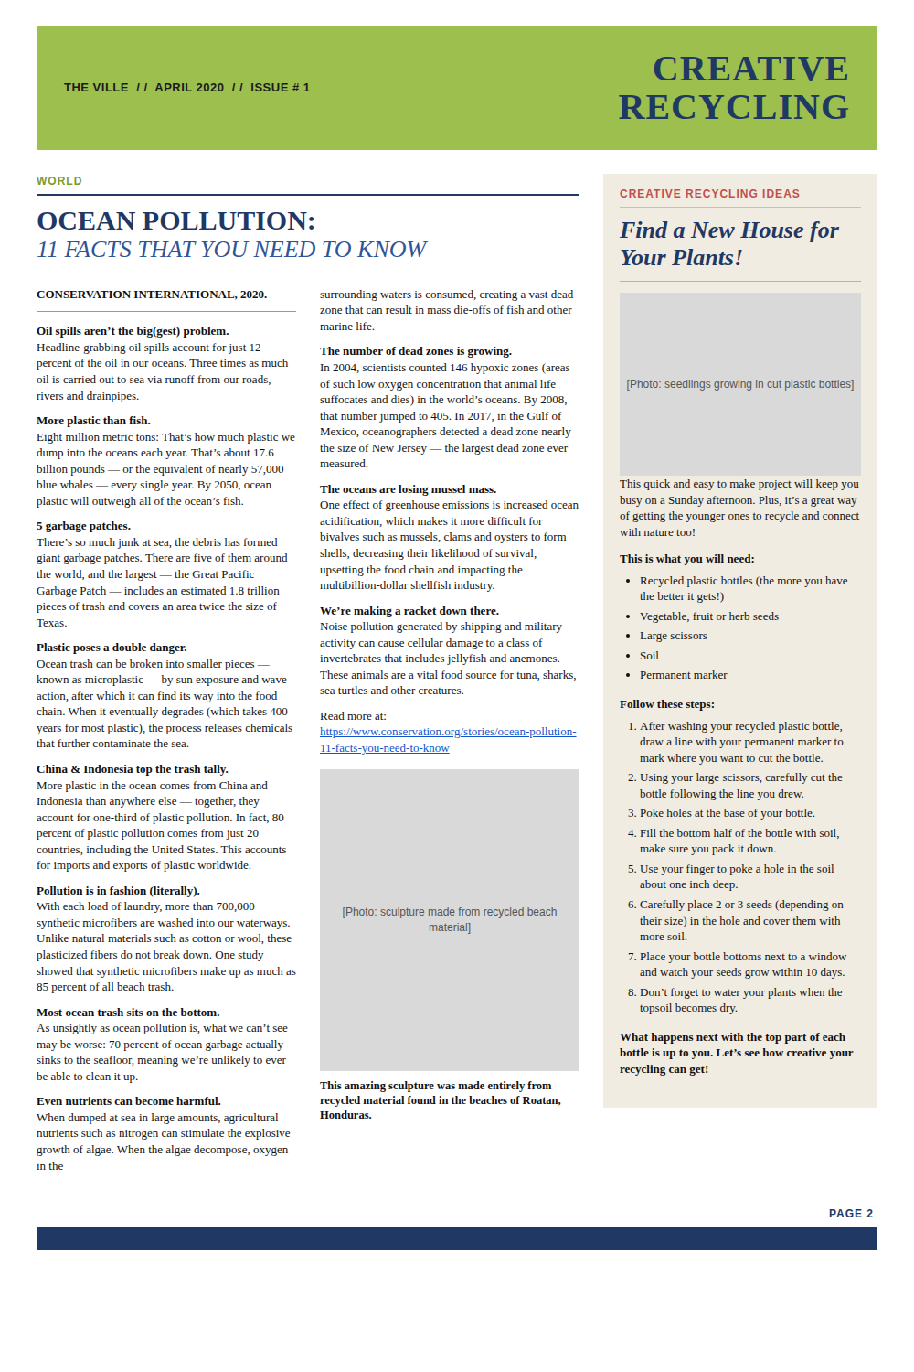THE VILLE / / APRIL 2020 / / ISSUE # 1
CREATIVE
RECYCLING
WORLD
OCEAN POLLUTION: 11 FACTS THAT YOU NEED TO KNOW
CONSERVATION INTERNATIONAL, 2020.
Oil spills aren’t the big(gest) problem. Headline-grabbing oil spills account for just 12 percent of the oil in our oceans. Three times as much oil is carried out to sea via runoff from our roads, rivers and drainpipes.
More plastic than fish. Eight million metric tons: That’s how much plastic we dump into the oceans each year. That’s about 17.6 billion pounds — or the equivalent of nearly 57,000 blue whales — every single year. By 2050, ocean plastic will outweigh all of the ocean’s fish.
5 garbage patches. There’s so much junk at sea, the debris has formed giant garbage patches. There are five of them around the world, and the largest — the Great Pacific Garbage Patch — includes an estimated 1.8 trillion pieces of trash and covers an area twice the size of Texas.
Plastic poses a double danger. Ocean trash can be broken into smaller pieces — known as microplastic — by sun exposure and wave action, after which it can find its way into the food chain. When it eventually degrades (which takes 400 years for most plastic), the process releases chemicals that further contaminate the sea.
China & Indonesia top the trash tally. More plastic in the ocean comes from China and Indonesia than anywhere else — together, they account for one-third of plastic pollution. In fact, 80 percent of plastic pollution comes from just 20 countries, including the United States. This accounts for imports and exports of plastic worldwide.
Pollution is in fashion (literally). With each load of laundry, more than 700,000 synthetic microfibers are washed into our waterways. Unlike natural materials such as cotton or wool, these plasticized fibers do not break down. One study showed that synthetic microfibers make up as much as 85 percent of all beach trash.
Most ocean trash sits on the bottom. As unsightly as ocean pollution is, what we can’t see may be worse: 70 percent of ocean garbage actually sinks to the seafloor, meaning we’re unlikely to ever be able to clean it up.
Even nutrients can become harmful. When dumped at sea in large amounts, agricultural nutrients such as nitrogen can stimulate the explosive growth of algae. When the algae decompose, oxygen in the
surrounding waters is consumed, creating a vast dead zone that can result in mass die-offs of fish and other marine life.
The number of dead zones is growing. In 2004, scientists counted 146 hypoxic zones (areas of such low oxygen concentration that animal life suffocates and dies) in the world’s oceans. By 2008, that number jumped to 405. In 2017, in the Gulf of Mexico, oceanographers detected a dead zone nearly the size of New Jersey — the largest dead zone ever measured.
The oceans are losing mussel mass. One effect of greenhouse emissions is increased ocean acidification, which makes it more difficult for bivalves such as mussels, clams and oysters to form shells, decreasing their likelihood of survival, upsetting the food chain and impacting the multibillion-dollar shellfish industry.
We’re making a racket down there. Noise pollution generated by shipping and military activity can cause cellular damage to a class of invertebrates that includes jellyfish and anemones. These animals are a vital food source for tuna, sharks, sea turtles and other creatures.
Read more at:
https://www.conservation.org/stories/ocean-pollution-11-facts-you-need-to-know
[Photo: sculpture made from recycled beach material]
This amazing sculpture was made entirely from recycled material found in the beaches of Roatan, Honduras.
CREATIVE RECYCLING IDEAS
Find a New House for Your Plants!
[Photo: seedlings growing in cut plastic bottles]
This quick and easy to make project will keep you busy on a Sunday afternoon. Plus, it’s a great way of getting the younger ones to recycle and connect with nature too!
This is what you will need:
Recycled plastic bottles (the more you have the better it gets!)
Vegetable, fruit or herb seeds
Large scissors
Soil
Permanent marker
Follow these steps:
After washing your recycled plastic bottle, draw a line with your permanent marker to mark where you want to cut the bottle.
Using your large scissors, carefully cut the bottle following the line you drew.
Poke holes at the base of your bottle.
Fill the bottom half of the bottle with soil, make sure you pack it down.
Use your finger to poke a hole in the soil about one inch deep.
Carefully place 2 or 3 seeds (depending on their size) in the hole and cover them with more soil.
Place your bottle bottoms next to a window and watch your seeds grow within 10 days.
Don’t forget to water your plants when the topsoil becomes dry.
What happens next with the top part of each bottle is up to you. Let’s see how creative your recycling can get!
PAGE 2